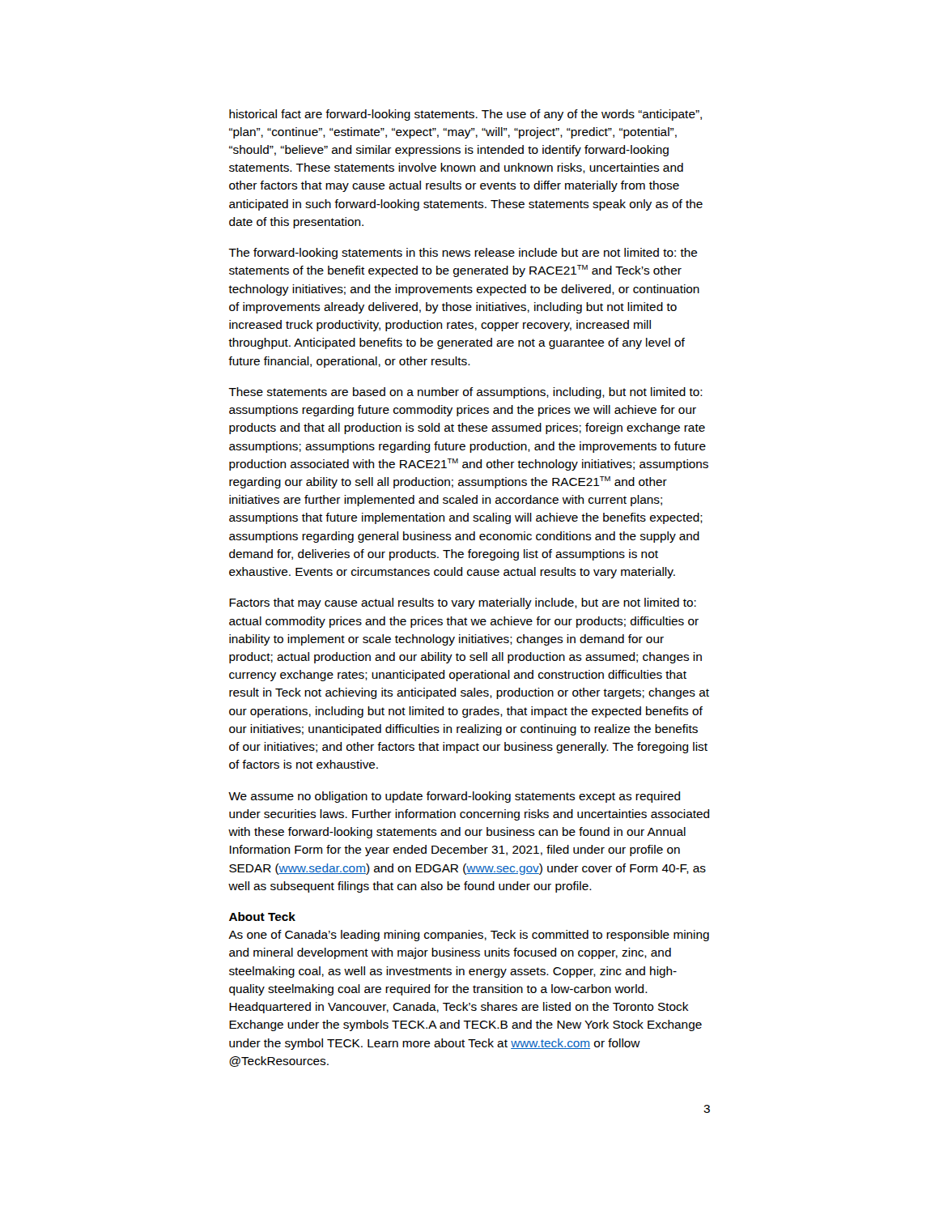historical fact are forward-looking statements. The use of any of the words “anticipate”, “plan”, “continue”, “estimate”, “expect”, “may”, “will”, “project”, “predict”, “potential”, “should”, “believe” and similar expressions is intended to identify forward-looking statements. These statements involve known and unknown risks, uncertainties and other factors that may cause actual results or events to differ materially from those anticipated in such forward-looking statements. These statements speak only as of the date of this presentation.
The forward-looking statements in this news release include but are not limited to: the statements of the benefit expected to be generated by RACE21TM and Teck’s other technology initiatives; and the improvements expected to be delivered, or continuation of improvements already delivered, by those initiatives, including but not limited to increased truck productivity, production rates, copper recovery, increased mill throughput. Anticipated benefits to be generated are not a guarantee of any level of future financial, operational, or other results.
These statements are based on a number of assumptions, including, but not limited to: assumptions regarding future commodity prices and the prices we will achieve for our products and that all production is sold at these assumed prices; foreign exchange rate assumptions; assumptions regarding future production, and the improvements to future production associated with the RACE21TM and other technology initiatives; assumptions regarding our ability to sell all production; assumptions the RACE21TM and other initiatives are further implemented and scaled in accordance with current plans; assumptions that future implementation and scaling will achieve the benefits expected; assumptions regarding general business and economic conditions and the supply and demand for, deliveries of our products. The foregoing list of assumptions is not exhaustive. Events or circumstances could cause actual results to vary materially.
Factors that may cause actual results to vary materially include, but are not limited to: actual commodity prices and the prices that we achieve for our products; difficulties or inability to implement or scale technology initiatives; changes in demand for our product; actual production and our ability to sell all production as assumed; changes in currency exchange rates; unanticipated operational and construction difficulties that result in Teck not achieving its anticipated sales, production or other targets; changes at our operations, including but not limited to grades, that impact the expected benefits of our initiatives; unanticipated difficulties in realizing or continuing to realize the benefits of our initiatives; and other factors that impact our business generally. The foregoing list of factors is not exhaustive.
We assume no obligation to update forward-looking statements except as required under securities laws. Further information concerning risks and uncertainties associated with these forward-looking statements and our business can be found in our Annual Information Form for the year ended December 31, 2021, filed under our profile on SEDAR (www.sedar.com) and on EDGAR (www.sec.gov) under cover of Form 40-F, as well as subsequent filings that can also be found under our profile.
About Teck
As one of Canada’s leading mining companies, Teck is committed to responsible mining and mineral development with major business units focused on copper, zinc, and steelmaking coal, as well as investments in energy assets. Copper, zinc and high-quality steelmaking coal are required for the transition to a low-carbon world. Headquartered in Vancouver, Canada, Teck’s shares are listed on the Toronto Stock Exchange under the symbols TECK.A and TECK.B and the New York Stock Exchange under the symbol TECK. Learn more about Teck at www.teck.com or follow @TeckResources.
3